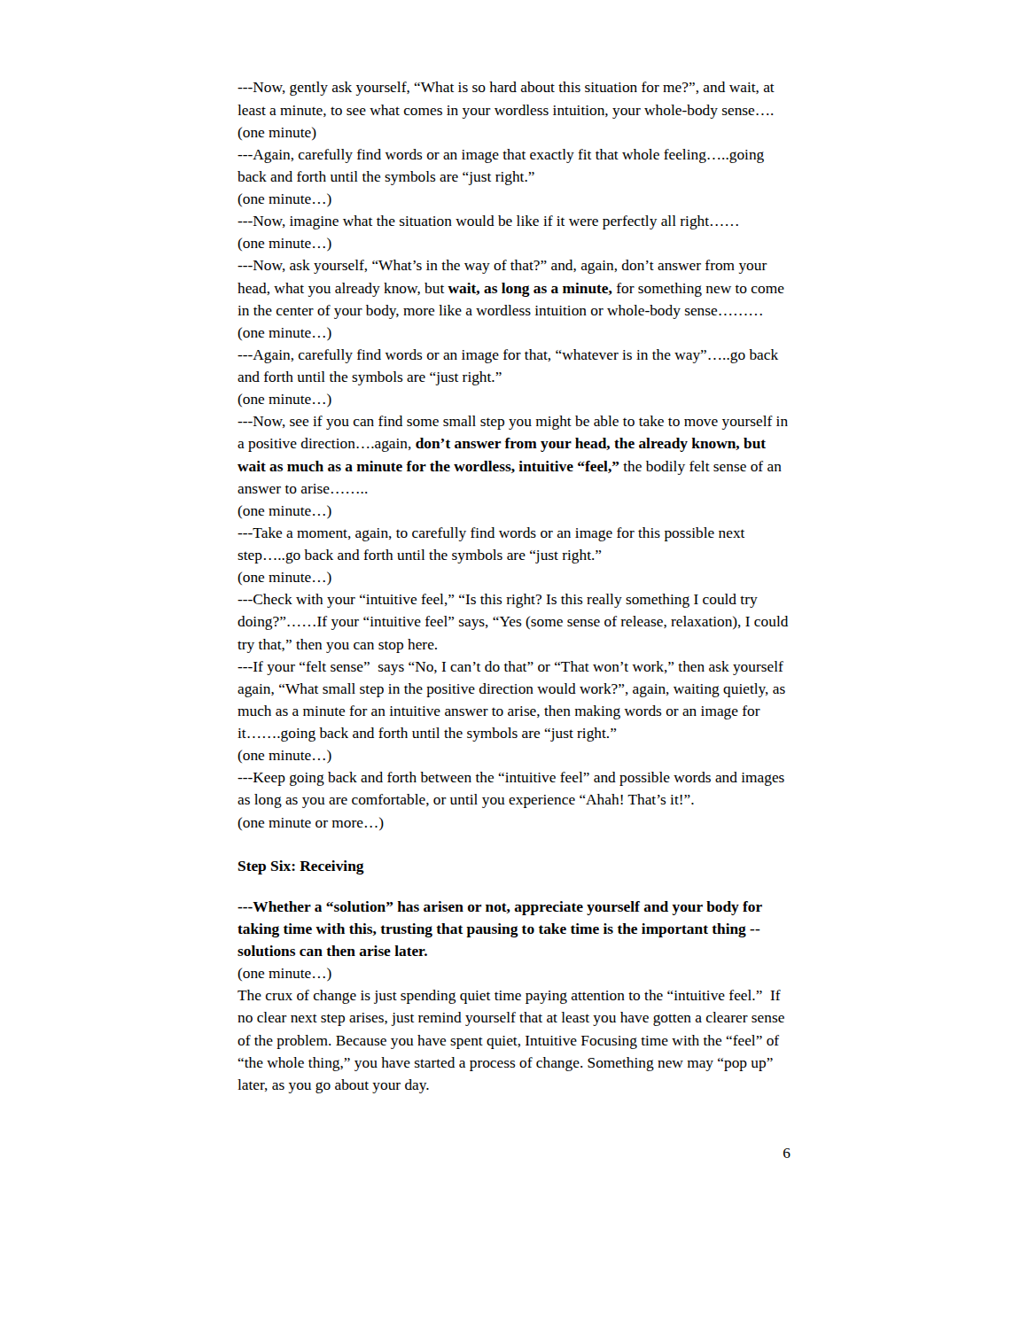---Now, gently ask yourself, “What is so hard about this situation for me?”, and wait, at least a minute, to see what comes in your wordless intuition, your whole-body sense….
(one minute)
---Again, carefully find words or an image that exactly fit that whole feeling…..going back and forth until the symbols are “just right.”
(one minute…)
---Now, imagine what the situation would be like if it were perfectly all right……
(one minute…)
---Now, ask yourself, “What’s in the way of that?” and, again, don’t answer from your head, what you already know, but wait, as long as a minute, for something new to come in the center of your body, more like a wordless intuition or whole-body sense………
(one minute…)
---Again, carefully find words or an image for that, “whatever is in the way”…..go back and forth until the symbols are “just right.”
(one minute…)
---Now, see if you can find some small step you might be able to take to move yourself in a positive direction….again, don’t answer from your head, the already known, but wait as much as a minute for the wordless, intuitive “feel,” the bodily felt sense of an answer to arise……..
(one minute…)
---Take a moment, again, to carefully find words or an image for this possible next step…..go back and forth until the symbols are “just right.”
(one minute…)
---Check with your “intuitive feel,” “Is this right? Is this really something I could try doing?”……If your “intuitive feel” says, “Yes (some sense of release, relaxation), I could try that,” then you can stop here.
---If your “felt sense” says “No, I can’t do that” or “That won’t work,” then ask yourself again, “What small step in the positive direction would work?”, again, waiting quietly, as much as a minute for an intuitive answer to arise, then making words or an image for it…….going back and forth until the symbols are “just right.”
(one minute…)
---Keep going back and forth between the “intuitive feel” and possible words and images as long as you are comfortable, or until you experience “Ahah! That’s it!”.
(one minute or more…)
Step Six: Receiving
---Whether a “solution” has arisen or not, appreciate yourself and your body for taking time with this, trusting that pausing to take time is the important thing -- solutions can then arise later.
(one minute…)
The crux of change is just spending quiet time paying attention to the “intuitive feel.” If no clear next step arises, just remind yourself that at least you have gotten a clearer sense of the problem. Because you have spent quiet, Intuitive Focusing time with the “feel” of “the whole thing,” you have started a process of change. Something new may “pop up” later, as you go about your day.
6